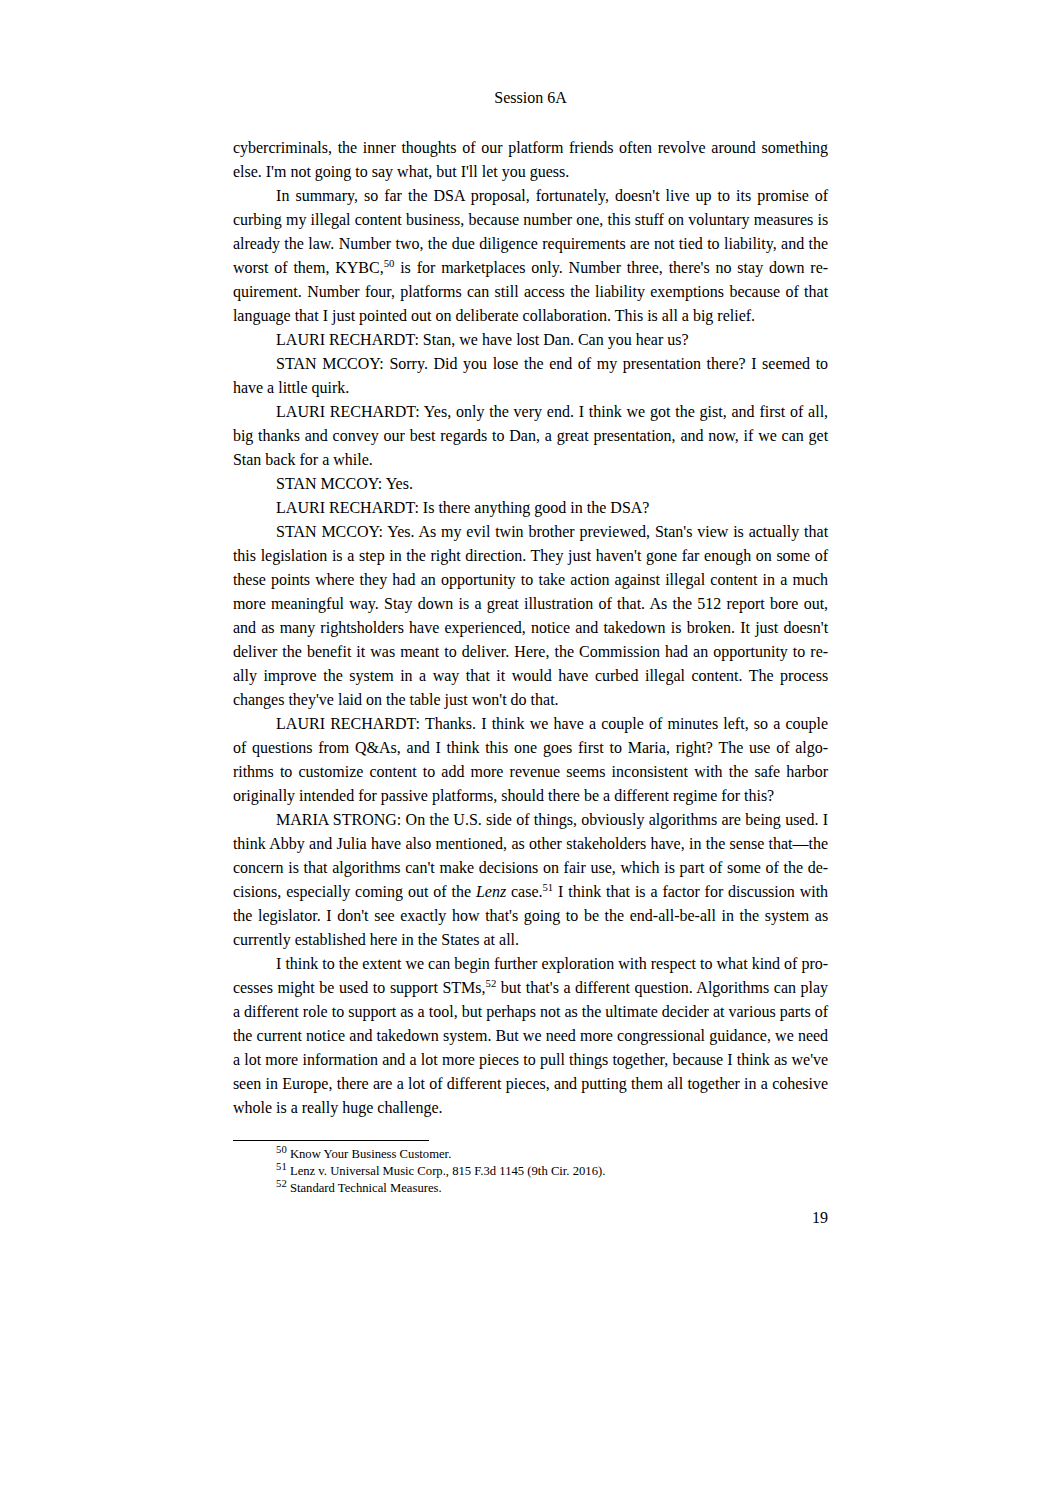Session 6A
cybercriminals, the inner thoughts of our platform friends often revolve around something else. I'm not going to say what, but I'll let you guess.
In summary, so far the DSA proposal, fortunately, doesn't live up to its promise of curbing my illegal content business, because number one, this stuff on voluntary measures is already the law. Number two, the due diligence requirements are not tied to liability, and the worst of them, KYBC,50 is for marketplaces only. Number three, there's no stay down requirement. Number four, platforms can still access the liability exemptions because of that language that I just pointed out on deliberate collaboration. This is all a big relief.
LAURI RECHARDT: Stan, we have lost Dan. Can you hear us?
STAN MCCOY: Sorry. Did you lose the end of my presentation there? I seemed to have a little quirk.
LAURI RECHARDT: Yes, only the very end. I think we got the gist, and first of all, big thanks and convey our best regards to Dan, a great presentation, and now, if we can get Stan back for a while.
STAN MCCOY: Yes.
LAURI RECHARDT: Is there anything good in the DSA?
STAN MCCOY: Yes. As my evil twin brother previewed, Stan's view is actually that this legislation is a step in the right direction. They just haven't gone far enough on some of these points where they had an opportunity to take action against illegal content in a much more meaningful way. Stay down is a great illustration of that. As the 512 report bore out, and as many rightsholders have experienced, notice and takedown is broken. It just doesn't deliver the benefit it was meant to deliver. Here, the Commission had an opportunity to really improve the system in a way that it would have curbed illegal content. The process changes they've laid on the table just won't do that.
LAURI RECHARDT: Thanks. I think we have a couple of minutes left, so a couple of questions from Q&As, and I think this one goes first to Maria, right? The use of algorithms to customize content to add more revenue seems inconsistent with the safe harbor originally intended for passive platforms, should there be a different regime for this?
MARIA STRONG: On the U.S. side of things, obviously algorithms are being used. I think Abby and Julia have also mentioned, as other stakeholders have, in the sense that—the concern is that algorithms can't make decisions on fair use, which is part of some of the decisions, especially coming out of the Lenz case.51 I think that is a factor for discussion with the legislator. I don't see exactly how that's going to be the end-all-be-all in the system as currently established here in the States at all.
I think to the extent we can begin further exploration with respect to what kind of processes might be used to support STMs,52 but that's a different question. Algorithms can play a different role to support as a tool, but perhaps not as the ultimate decider at various parts of the current notice and takedown system. But we need more congressional guidance, we need a lot more information and a lot more pieces to pull things together, because I think as we've seen in Europe, there are a lot of different pieces, and putting them all together in a cohesive whole is a really huge challenge.
50 Know Your Business Customer.
51 Lenz v. Universal Music Corp., 815 F.3d 1145 (9th Cir. 2016).
52 Standard Technical Measures.
19